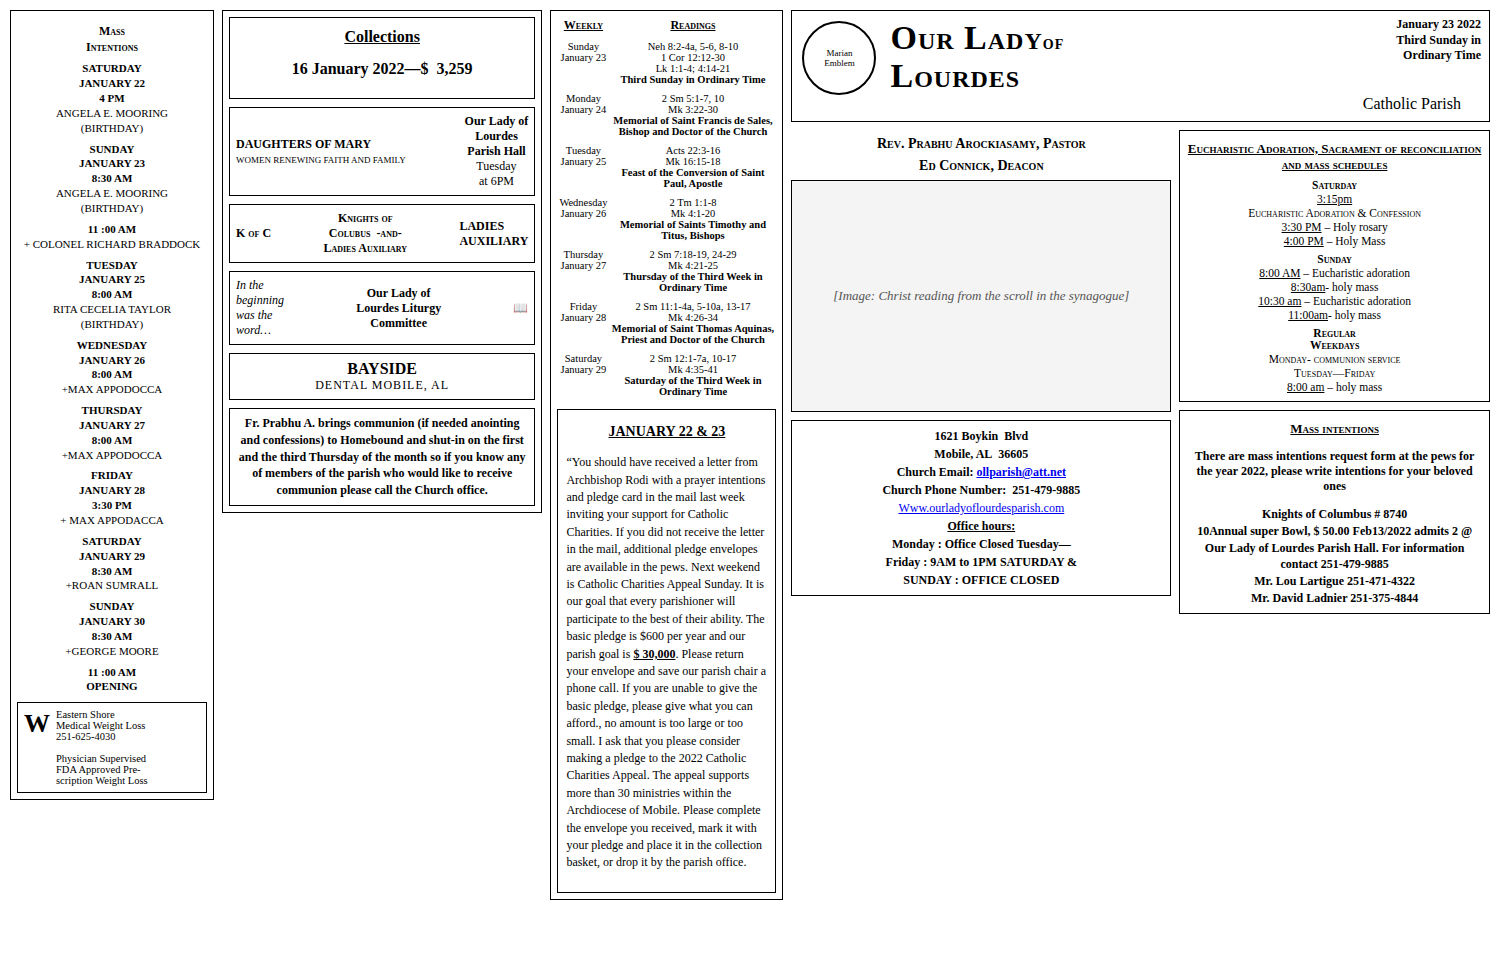Mass
Intentions
SATURDAY
JANUARY 22
4 PM
ANGELA E. MOORING
(BIRTHDAY)
SUNDAY
JANUARY 23
8:30 AM
ANGELA E. MOORING
(BIRTHDAY)
11 :00 AM
+ COLONEL RICHARD BRADDOCK
TUESDAY
JANUARY 25
8:00 AM
RITA CECELIA TAYLOR
(BIRTHDAY)
WEDNESDAY
JANUARY 26
8:00 AM
+MAX APPODOCCA
THURSDAY
JANUARY 27
8:00 AM
+MAX APPODOCCA
FRIDAY
JANUARY 28
3:30 PM
+ MAX APPODACCA
SATURDAY
JANUARY 29
8:30 AM
+ROAN SUMRALL
SUNDAY
JANUARY 30
8:30 AM
+GEORGE MOORE
11 :00 AM
OPENING
W
Eastern Shore
Medical Weight Loss
251-625-4030
Physician Supervised
FDA Approved Pre-
scription Weight Loss
Collections
16 January 2022—$ 3,259
DAUGHTERS OF MARY
WOMEN RENEWING FAITH AND FAMILY
Our Lady of
Lourdes
Parish Hall
Tuesday
at 6PM
K of C
Knights of
Colubus -and-
Ladies Auxiliary
LADIES
AUXILIARY
In the
beginning
was the
word…
Our Lady of
Lourdes Liturgy
Committee
📖
BAYSIDE
DENTAL MOBILE, AL
Fr. Prabhu A. brings communion (if needed anointing and confessions) to Homebound and shut-in on the first and the third Thursday of the month so if you know any of members of the parish who would like to receive communion please call the Church office.
| Weekly | Readings |
| --- | --- |
| Sunday January 23 | Neh 8:2-4a, 5-6, 8-10 1 Cor 12:12-30 Lk 1:1-4; 4:14-21 Third Sunday in Ordinary Time |
| Monday January 24 | 2 Sm 5:1-7, 10 Mk 3:22-30 Memorial of Saint Francis de Sales, Bishop and Doctor of the Church |
| Tuesday January 25 | Acts 22:3-16 Mk 16:15-18 Feast of the Conversion of Saint Paul, Apostle |
| Wednesday January 26 | 2 Tm 1:1-8 Mk 4:1-20 Memorial of Saints Timothy and Titus, Bishops |
| Thursday January 27 | 2 Sm 7:18-19, 24-29 Mk 4:21-25 Thursday of the Third Week in Ordinary Time |
| Friday January 28 | 2 Sm 11:1-4a, 5-10a, 13-17 Mk 4:26-34 Memorial of Saint Thomas Aquinas, Priest and Doctor of the Church |
| Saturday January 29 | 2 Sm 12:1-7a, 10-17 Mk 4:35-41 Saturday of the Third Week in Ordinary Time |
JANUARY 22 & 23
“You should have received a letter from Archbishop Rodi with a prayer intentions and pledge card in the mail last week inviting your support for Catholic Charities. If you did not receive the letter in the mail, additional pledge envelopes are available in the pews. Next weekend is Catholic Charities Appeal Sunday. It is our goal that every parishioner will participate to the best of their ability. The basic pledge is $600 per year and our parish goal is $ 30,000. Please return your envelope and save our parish chair a phone call. If you are unable to give the basic pledge, please give what you can afford., no amount is too large or too small. I ask that you please consider making a pledge to the 2022 Catholic Charities Appeal. The appeal supports more than 30 ministries within the Archdiocese of Mobile. Please complete the envelope you received, mark it with your pledge and place it in the collection basket, or drop it by the parish office.
Marian
Emblem
January 23 2022
Third Sunday in
Ordinary Time
Our Ladyof
Lourdes
Catholic Parish
Rev. Prabhu Arockiasamy, Pastor
Ed Connick, Deacon
[Image: Christ reading from the scroll in the synagogue]
1621 Boykin Blvd
Mobile, AL 36605
Church Email: ollparish@att.net
Church Phone Number: 251-479-9885
Www.ourladyoflourdesparish.com
Office hours:
Monday : Office Closed Tuesday—
Friday : 9AM to 1PM SATURDAY &
SUNDAY : OFFICE CLOSED
Eucharistic Adoration, Sacrament of reconciliation and mass schedules
Saturday
3:15pm
Eucharistic Adoration & Confession
3:30 PM – Holy rosary
4:00 PM – Holy Mass
Sunday
8:00 AM – Eucharistic adoration
8:30am- holy mass
10:30 am – Eucharistic adoration
11:00am- holy mass
Regular
Weekdays
Monday- communion service
Tuesday—Friday
8:00 am – holy mass
Mass intentions
There are mass intentions request form at the pews for the year 2022, please write intentions for your beloved ones
Knights of Columbus # 8740
10Annual super Bowl, $ 50.00 Feb13/2022 admits 2 @ Our Lady of Lourdes Parish Hall. For information contact 251-479-9885
Mr. Lou Lartigue 251-471-4322
Mr. David Ladnier 251-375-4844